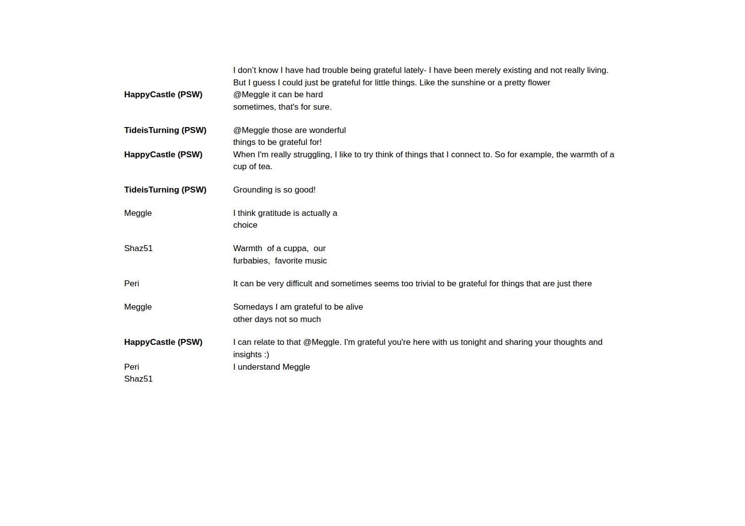| | I don’t know I have had trouble being grateful lately- I have been merely existing and not really living. But I guess I could just be grateful for little things. Like the sunshine or a pretty flower |
| HappyCastle (PSW) | @Meggle it can be hard sometimes, that's for sure. |
| TideisTurning (PSW) | @Meggle those are wonderful things to be grateful for! |
| HappyCastle (PSW) | When I'm really struggling, I like to try think of things that I connect to. So for example, the warmth of a cup of tea. |
| TideisTurning (PSW) | Grounding is so good! |
| Meggle | I think gratitude is actually a choice |
| Shaz51 | Warmth of a cuppa, our furbabies, favorite music |
| Peri | It can be very difficult and sometimes seems too trivial to be grateful for things that are just there |
| Meggle | Somedays I am grateful to be alive other days not so much |
| HappyCastle (PSW) | I can relate to that @Meggle. I'm grateful you're here with us tonight and sharing your thoughts and insights :) |
| Peri | I understand Meggle |
| Shaz51 | |